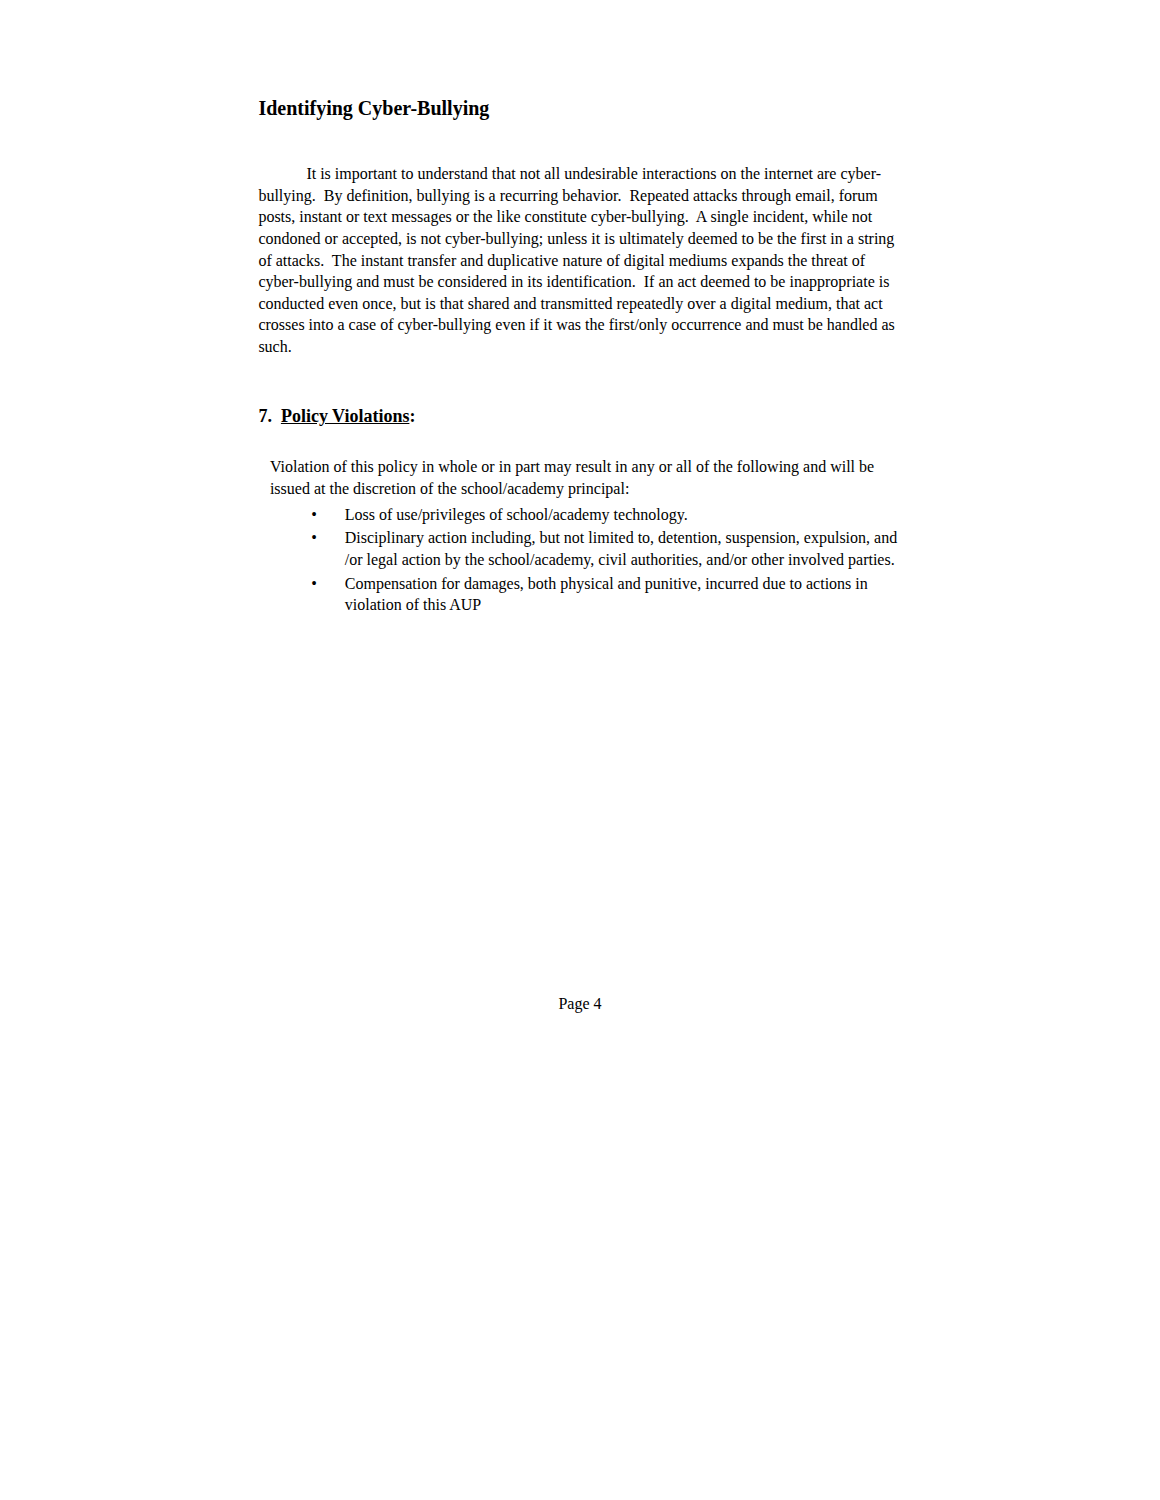Identifying Cyber-Bullying
It is important to understand that not all undesirable interactions on the internet are cyber-bullying. By definition, bullying is a recurring behavior. Repeated attacks through email, forum posts, instant or text messages or the like constitute cyber-bullying. A single incident, while not condoned or accepted, is not cyber-bullying; unless it is ultimately deemed to be the first in a string of attacks. The instant transfer and duplicative nature of digital mediums expands the threat of cyber-bullying and must be considered in its identification. If an act deemed to be inappropriate is conducted even once, but is that shared and transmitted repeatedly over a digital medium, that act crosses into a case of cyber-bullying even if it was the first/only occurrence and must be handled as such.
7. Policy Violations:
Violation of this policy in whole or in part may result in any or all of the following and will be issued at the discretion of the school/academy principal:
Loss of use/privileges of school/academy technology.
Disciplinary action including, but not limited to, detention, suspension, expulsion, and /or legal action by the school/academy, civil authorities, and/or other involved parties.
Compensation for damages, both physical and punitive, incurred due to actions in violation of this AUP
Page 4